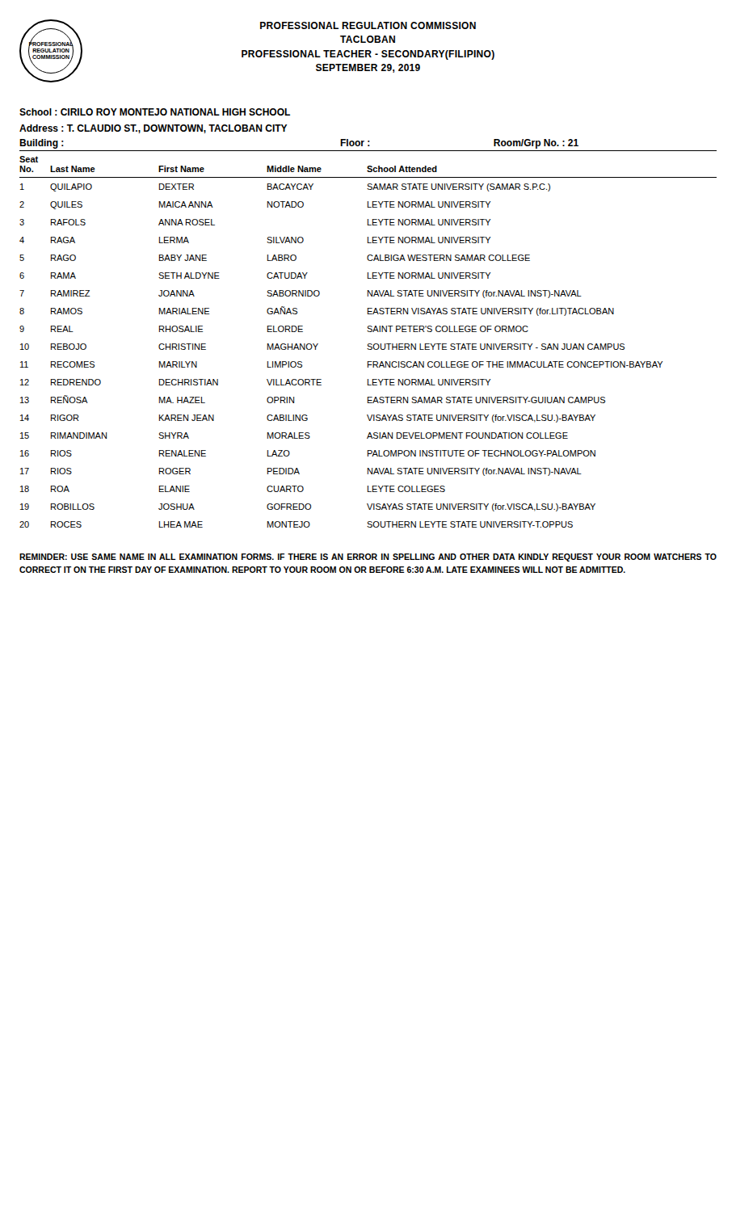PROFESSIONAL
REGULATION
COMMISSION
PROFESSIONAL REGULATION COMMISSION
TACLOBAN
PROFESSIONAL TEACHER - SECONDARY(FILIPINO)
SEPTEMBER 29, 2019
School : CIRILO ROY MONTEJO NATIONAL HIGH SCHOOL
Address : T. CLAUDIO ST., DOWNTOWN, TACLOBAN CITY
Building :
Floor :
Room/Grp No. : 21
| Seat No. | Last Name | First Name | Middle Name | School Attended |
| --- | --- | --- | --- | --- |
| 1 | QUILAPIO | DEXTER | BACAYCAY | SAMAR STATE UNIVERSITY (SAMAR S.P.C.) |
| 2 | QUILES | MAICA ANNA | NOTADO | LEYTE NORMAL UNIVERSITY |
| 3 | RAFOLS | ANNA ROSEL | | LEYTE NORMAL UNIVERSITY |
| 4 | RAGA | LERMA | SILVANO | LEYTE NORMAL UNIVERSITY |
| 5 | RAGO | BABY JANE | LABRO | CALBIGA WESTERN SAMAR COLLEGE |
| 6 | RAMA | SETH ALDYNE | CATUDAY | LEYTE NORMAL UNIVERSITY |
| 7 | RAMIREZ | JOANNA | SABORNIDO | NAVAL STATE UNIVERSITY (for.NAVAL INST)-NAVAL |
| 8 | RAMOS | MARIALENE | GAÑAS | EASTERN VISAYAS STATE UNIVERSITY (for.LIT)TACLOBAN |
| 9 | REAL | RHOSALIE | ELORDE | SAINT PETER'S COLLEGE OF ORMOC |
| 10 | REBOJO | CHRISTINE | MAGHANOY | SOUTHERN LEYTE STATE UNIVERSITY - SAN JUAN CAMPUS |
| 11 | RECOMES | MARILYN | LIMPIOS | FRANCISCAN COLLEGE OF THE IMMACULATE CONCEPTION-BAYBAY |
| 12 | REDRENDO | DECHRISTIAN | VILLACORTE | LEYTE NORMAL UNIVERSITY |
| 13 | REÑOSA | MA. HAZEL | OPRIN | EASTERN SAMAR STATE UNIVERSITY-GUIUAN CAMPUS |
| 14 | RIGOR | KAREN JEAN | CABILING | VISAYAS STATE UNIVERSITY (for.VISCA,LSU.)-BAYBAY |
| 15 | RIMANDIMAN | SHYRA | MORALES | ASIAN DEVELOPMENT FOUNDATION COLLEGE |
| 16 | RIOS | RENALENE | LAZO | PALOMPON INSTITUTE OF TECHNOLOGY-PALOMPON |
| 17 | RIOS | ROGER | PEDIDA | NAVAL STATE UNIVERSITY (for.NAVAL INST)-NAVAL |
| 18 | ROA | ELANIE | CUARTO | LEYTE COLLEGES |
| 19 | ROBILLOS | JOSHUA | GOFREDO | VISAYAS STATE UNIVERSITY (for.VISCA,LSU.)-BAYBAY |
| 20 | ROCES | LHEA MAE | MONTEJO | SOUTHERN LEYTE STATE UNIVERSITY-T.OPPUS |
REMINDER: USE SAME NAME IN ALL EXAMINATION FORMS. IF THERE IS AN ERROR IN SPELLING AND OTHER DATA KINDLY REQUEST YOUR ROOM WATCHERS TO CORRECT IT ON THE FIRST DAY OF EXAMINATION. REPORT TO YOUR ROOM ON OR BEFORE 6:30 A.M. LATE EXAMINEES WILL NOT BE ADMITTED.